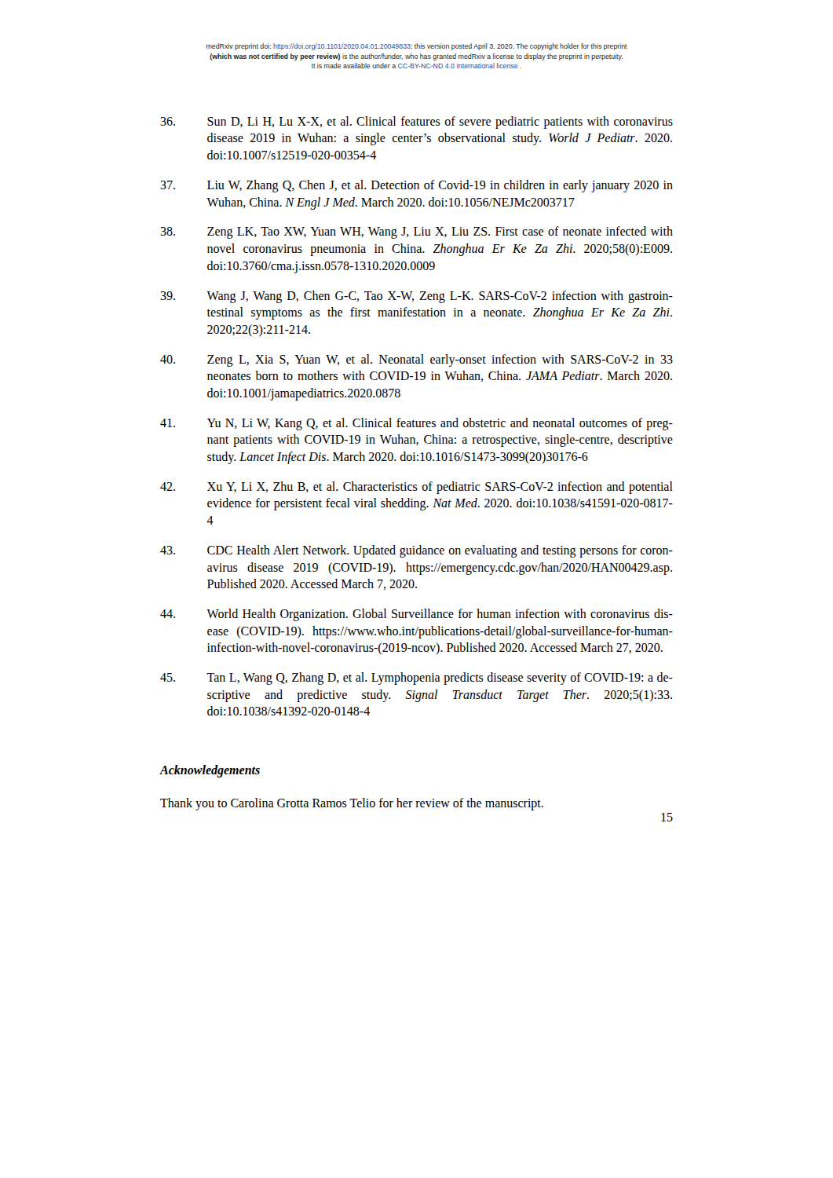medRxiv preprint doi: https://doi.org/10.1101/2020.04.01.20049833; this version posted April 3, 2020. The copyright holder for this preprint
(which was not certified by peer review) is the author/funder, who has granted medRxiv a license to display the preprint in perpetuity.
It is made available under a CC-BY-NC-ND 4.0 International license .
36. Sun D, Li H, Lu X-X, et al. Clinical features of severe pediatric patients with coronavirus disease 2019 in Wuhan: a single center’s observational study. World J Pediatr. 2020. doi:10.1007/s12519-020-00354-4
37. Liu W, Zhang Q, Chen J, et al. Detection of Covid-19 in children in early january 2020 in Wuhan, China. N Engl J Med. March 2020. doi:10.1056/NEJMc2003717
38. Zeng LK, Tao XW, Yuan WH, Wang J, Liu X, Liu ZS. First case of neonate infected with novel coronavirus pneumonia in China. Zhonghua Er Ke Za Zhi. 2020;58(0):E009. doi:10.3760/cma.j.issn.0578-1310.2020.0009
39. Wang J, Wang D, Chen G-C, Tao X-W, Zeng L-K. SARS-CoV-2 infection with gastrointestinal symptoms as the first manifestation in a neonate. Zhonghua Er Ke Za Zhi. 2020;22(3):211-214.
40. Zeng L, Xia S, Yuan W, et al. Neonatal early-onset infection with SARS-CoV-2 in 33 neonates born to mothers with COVID-19 in Wuhan, China. JAMA Pediatr. March 2020. doi:10.1001/jamapediatrics.2020.0878
41. Yu N, Li W, Kang Q, et al. Clinical features and obstetric and neonatal outcomes of pregnant patients with COVID-19 in Wuhan, China: a retrospective, single-centre, descriptive study. Lancet Infect Dis. March 2020. doi:10.1016/S1473-3099(20)30176-6
42. Xu Y, Li X, Zhu B, et al. Characteristics of pediatric SARS-CoV-2 infection and potential evidence for persistent fecal viral shedding. Nat Med. 2020. doi:10.1038/s41591-020-0817-4
43. CDC Health Alert Network. Updated guidance on evaluating and testing persons for coronavirus disease 2019 (COVID-19). https://emergency.cdc.gov/han/2020/HAN00429.asp. Published 2020. Accessed March 7, 2020.
44. World Health Organization. Global Surveillance for human infection with coronavirus disease (COVID-19). https://www.who.int/publications-detail/global-surveillance-for-human-infection-with-novel-coronavirus-(2019-ncov). Published 2020. Accessed March 27, 2020.
45. Tan L, Wang Q, Zhang D, et al. Lymphopenia predicts disease severity of COVID-19: a descriptive and predictive study. Signal Transduct Target Ther. 2020;5(1):33. doi:10.1038/s41392-020-0148-4
Acknowledgements
Thank you to Carolina Grotta Ramos Telio for her review of the manuscript.
15